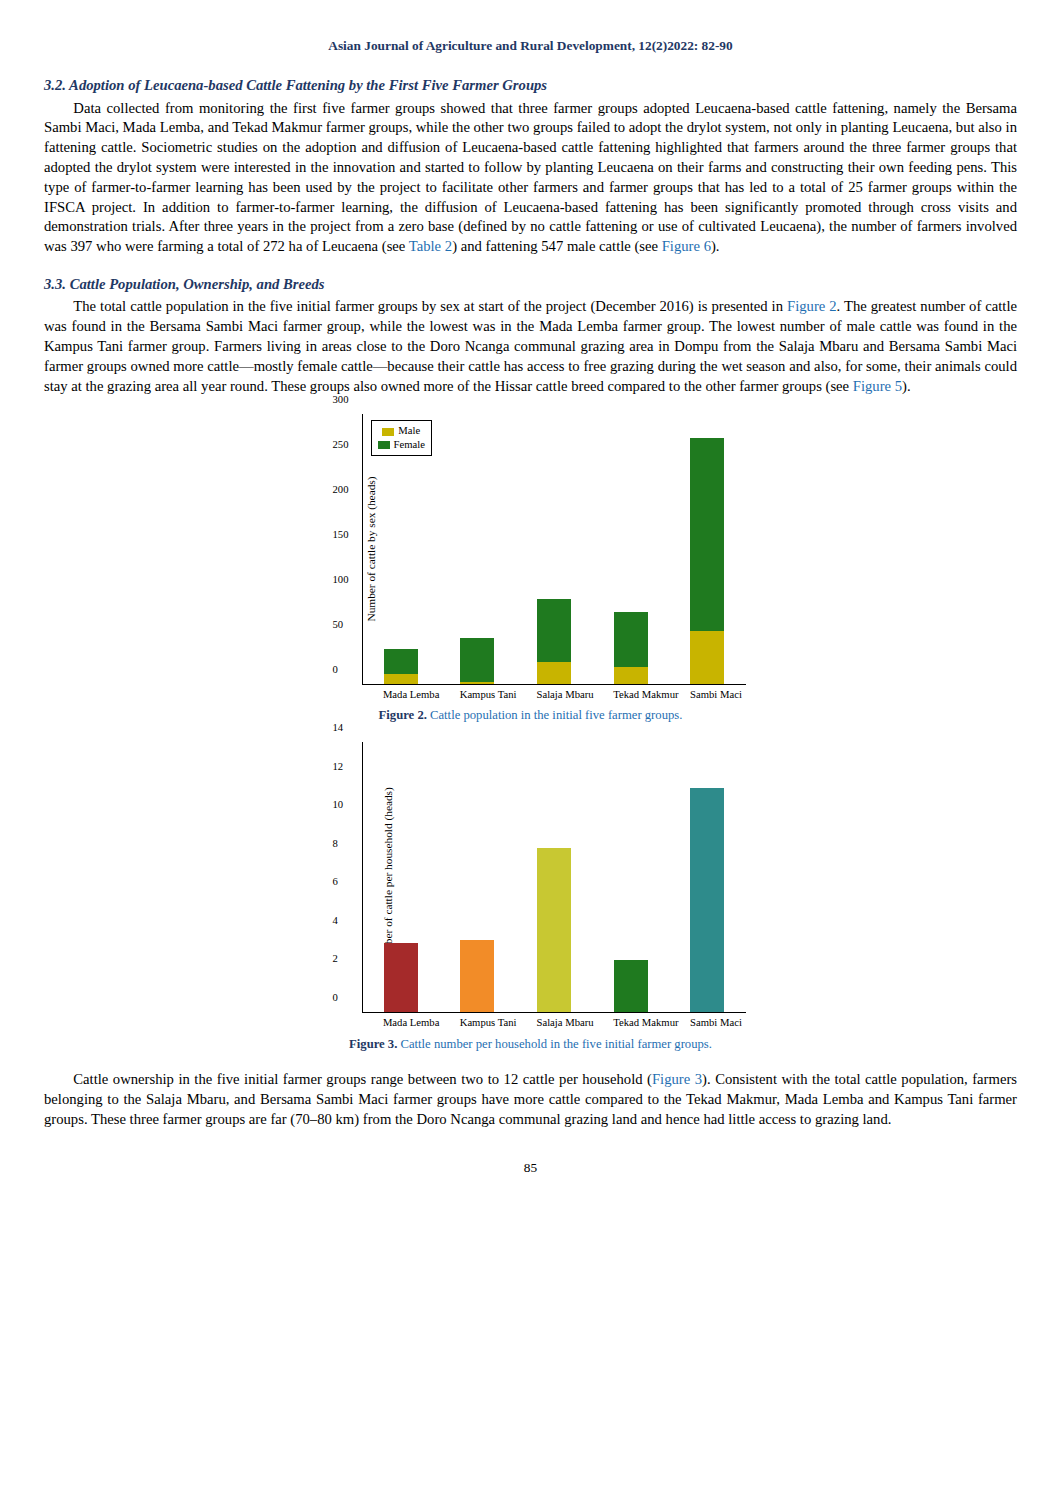Asian Journal of Agriculture and Rural Development, 12(2)2022: 82-90
3.2. Adoption of Leucaena-based Cattle Fattening by the First Five Farmer Groups
Data collected from monitoring the first five farmer groups showed that three farmer groups adopted Leucaena-based cattle fattening, namely the Bersama Sambi Maci, Mada Lemba, and Tekad Makmur farmer groups, while the other two groups failed to adopt the drylot system, not only in planting Leucaena, but also in fattening cattle. Sociometric studies on the adoption and diffusion of Leucaena-based cattle fattening highlighted that farmers around the three farmer groups that adopted the drylot system were interested in the innovation and started to follow by planting Leucaena on their farms and constructing their own feeding pens. This type of farmer-to-farmer learning has been used by the project to facilitate other farmers and farmer groups that has led to a total of 25 farmer groups within the IFSCA project. In addition to farmer-to-farmer learning, the diffusion of Leucaena-based fattening has been significantly promoted through cross visits and demonstration trials. After three years in the project from a zero base (defined by no cattle fattening or use of cultivated Leucaena), the number of farmers involved was 397 who were farming a total of 272 ha of Leucaena (see Table 2) and fattening 547 male cattle (see Figure 6).
3.3. Cattle Population, Ownership, and Breeds
The total cattle population in the five initial farmer groups by sex at start of the project (December 2016) is presented in Figure 2. The greatest number of cattle was found in the Bersama Sambi Maci farmer group, while the lowest was in the Mada Lemba farmer group. The lowest number of male cattle was found in the Kampus Tani farmer group. Farmers living in areas close to the Doro Ncanga communal grazing area in Dompu from the Salaja Mbaru and Bersama Sambi Maci farmer groups owned more cattle—mostly female cattle—because their cattle has access to free grazing during the wet season and also, for some, their animals could stay at the grazing area all year round. These groups also owned more of the Hissar cattle breed compared to the other farmer groups (see Figure 5).
Male
Female
Number of cattle by sex (heads) 300 250 200 150 100 50 0
Mada Lemba Kampus Tani Salaja Mbaru Tekad Makmur Sambi Maci
Figure 2. Cattle population in the initial five farmer groups.
Number of cattle per household (heads) 14 12 10 8 6 4 2 0
Mada Lemba Kampus Tani Salaja Mbaru Tekad Makmur Sambi Maci
Figure 3. Cattle number per household in the five initial farmer groups.
Cattle ownership in the five initial farmer groups range between two to 12 cattle per household (Figure 3). Consistent with the total cattle population, farmers belonging to the Salaja Mbaru, and Bersama Sambi Maci farmer groups have more cattle compared to the Tekad Makmur, Mada Lemba and Kampus Tani farmer groups. These three farmer groups are far (70–80 km) from the Doro Ncanga communal grazing land and hence had little access to grazing land.
85